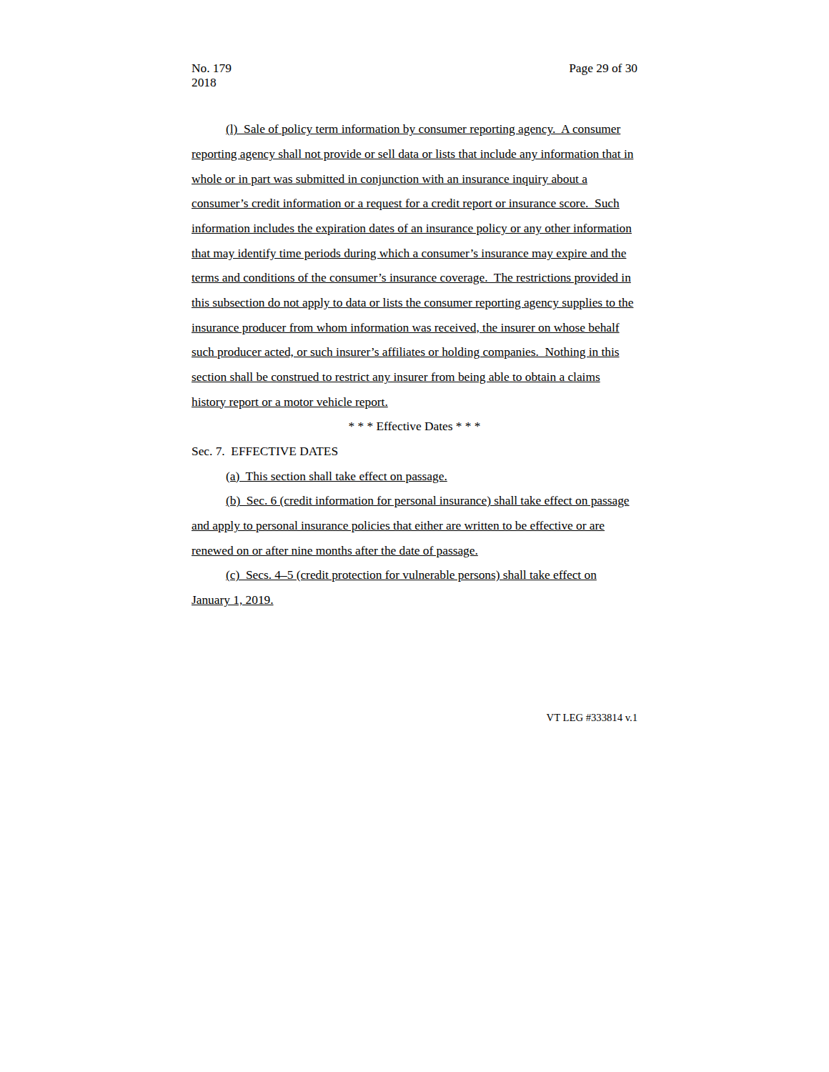No. 179
2018
Page 29 of 30
(l) Sale of policy term information by consumer reporting agency. A consumer reporting agency shall not provide or sell data or lists that include any information that in whole or in part was submitted in conjunction with an insurance inquiry about a consumer’s credit information or a request for a credit report or insurance score. Such information includes the expiration dates of an insurance policy or any other information that may identify time periods during which a consumer’s insurance may expire and the terms and conditions of the consumer’s insurance coverage. The restrictions provided in this subsection do not apply to data or lists the consumer reporting agency supplies to the insurance producer from whom information was received, the insurer on whose behalf such producer acted, or such insurer’s affiliates or holding companies. Nothing in this section shall be construed to restrict any insurer from being able to obtain a claims history report or a motor vehicle report.
* * * Effective Dates * * *
Sec. 7. EFFECTIVE DATES
(a) This section shall take effect on passage.
(b) Sec. 6 (credit information for personal insurance) shall take effect on passage and apply to personal insurance policies that either are written to be effective or are renewed on or after nine months after the date of passage.
(c) Secs. 4–5 (credit protection for vulnerable persons) shall take effect on January 1, 2019.
VT LEG #333814 v.1